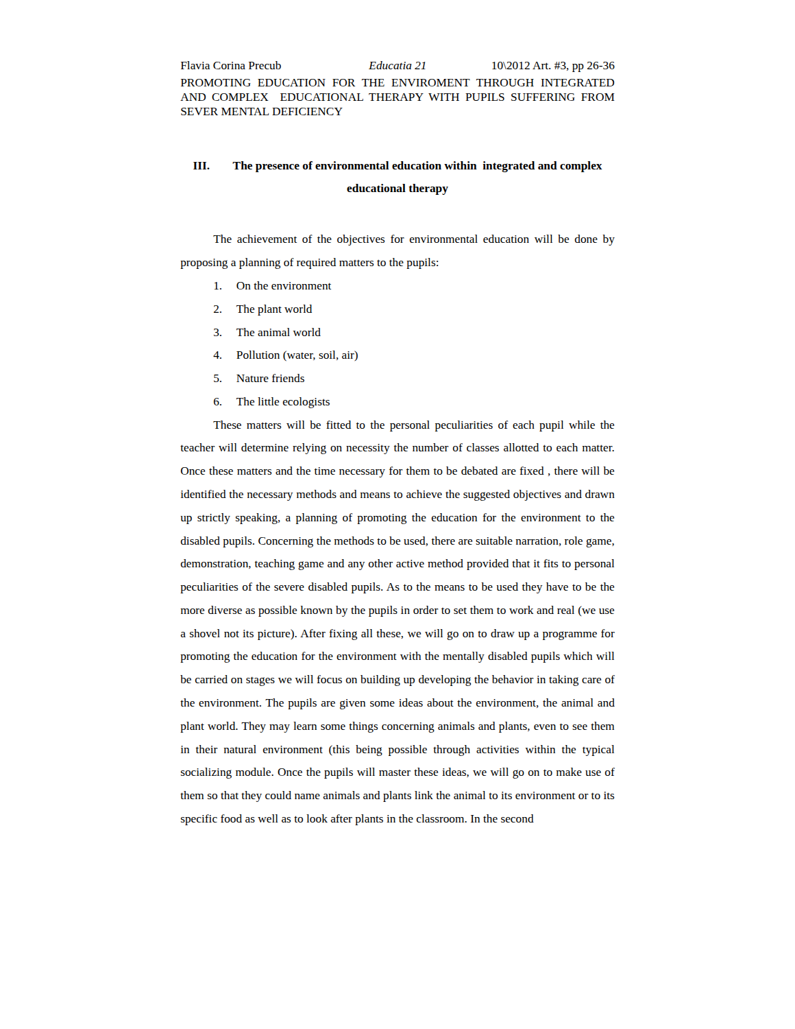Flavia Corina Precub Educatia 21 10\2012 Art. #3, pp 26-36
Promoting education for the enviroment through integrated and complex educational therapy with pupils suffering from sever mental deficiency
III. The presence of environmental education within integrated and complex educational therapy
The achievement of the objectives for environmental education will be done by proposing a planning of required matters to the pupils:
On the environment
The plant world
The animal world
Pollution (water, soil, air)
Nature friends
The little ecologists
These matters will be fitted to the personal peculiarities of each pupil while the teacher will determine relying on necessity the number of classes allotted to each matter. Once these matters and the time necessary for them to be debated are fixed , there will be identified the necessary methods and means to achieve the suggested objectives and drawn up strictly speaking, a planning of promoting the education for the environment to the disabled pupils. Concerning the methods to be used, there are suitable narration, role game, demonstration, teaching game and any other active method provided that it fits to personal peculiarities of the severe disabled pupils. As to the means to be used they have to be the more diverse as possible known by the pupils in order to set them to work and real (we use a shovel not its picture). After fixing all these, we will go on to draw up a programme for promoting the education for the environment with the mentally disabled pupils which will be carried on stages we will focus on building up developing the behavior in taking care of the environment. The pupils are given some ideas about the environment, the animal and plant world. They may learn some things concerning animals and plants, even to see them in their natural environment (this being possible through activities within the typical socializing module. Once the pupils will master these ideas, we will go on to make use of them so that they could name animals and plants link the animal to its environment or to its specific food as well as to look after plants in the classroom. In the second